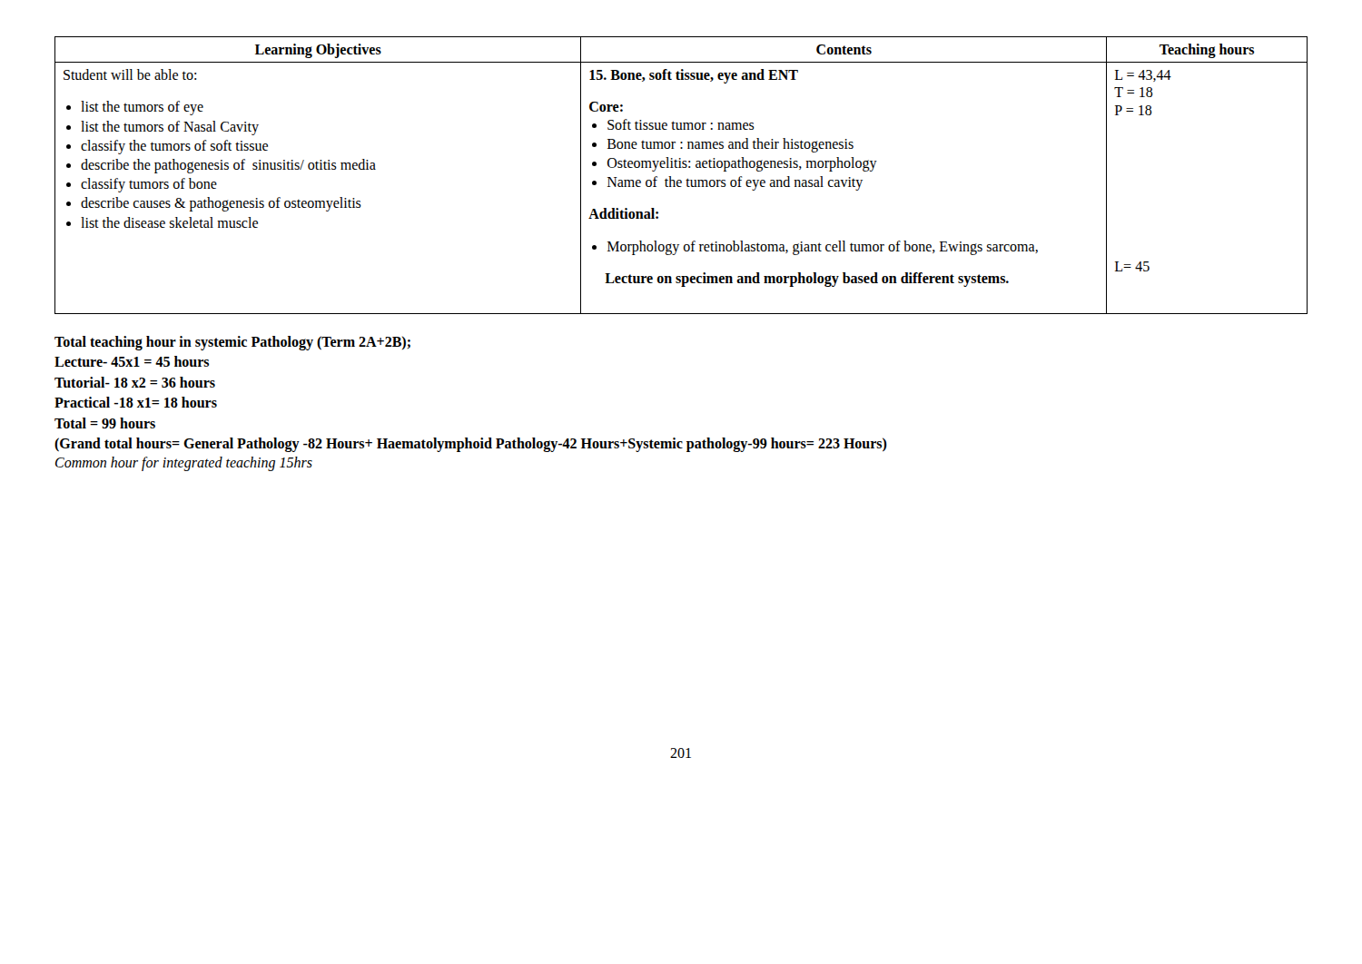| Learning Objectives | Contents | Teaching hours |
| --- | --- | --- |
| Student will be able to: list the tumors of eye list the tumors of Nasal Cavity classify the tumors of soft tissue describe the pathogenesis of sinusitis/ otitis media classify tumors of bone describe causes & pathogenesis of osteomyelitis list the disease skeletal muscle | 15. Bone, soft tissue, eye and ENT Core: Soft tissue tumor : names Bone tumor : names and their histogenesis Osteomyelitis: aetiopathogenesis, morphology Name of the tumors of eye and nasal cavity Additional: Morphology of retinoblastoma, giant cell tumor of bone, Ewings sarcoma, Lecture on specimen and morphology based on different systems. | L = 43,44 T = 18 P = 18 L= 45 |
Total teaching hour in systemic Pathology (Term 2A+2B);
Lecture- 45x1 = 45 hours
Tutorial- 18 x2 = 36 hours
Practical -18 x1= 18 hours
Total = 99 hours
(Grand total hours= General Pathology -82 Hours+ Haematolymphoid Pathology-42 Hours+Systemic pathology-99 hours= 223 Hours)
Common hour for integrated teaching 15hrs
201